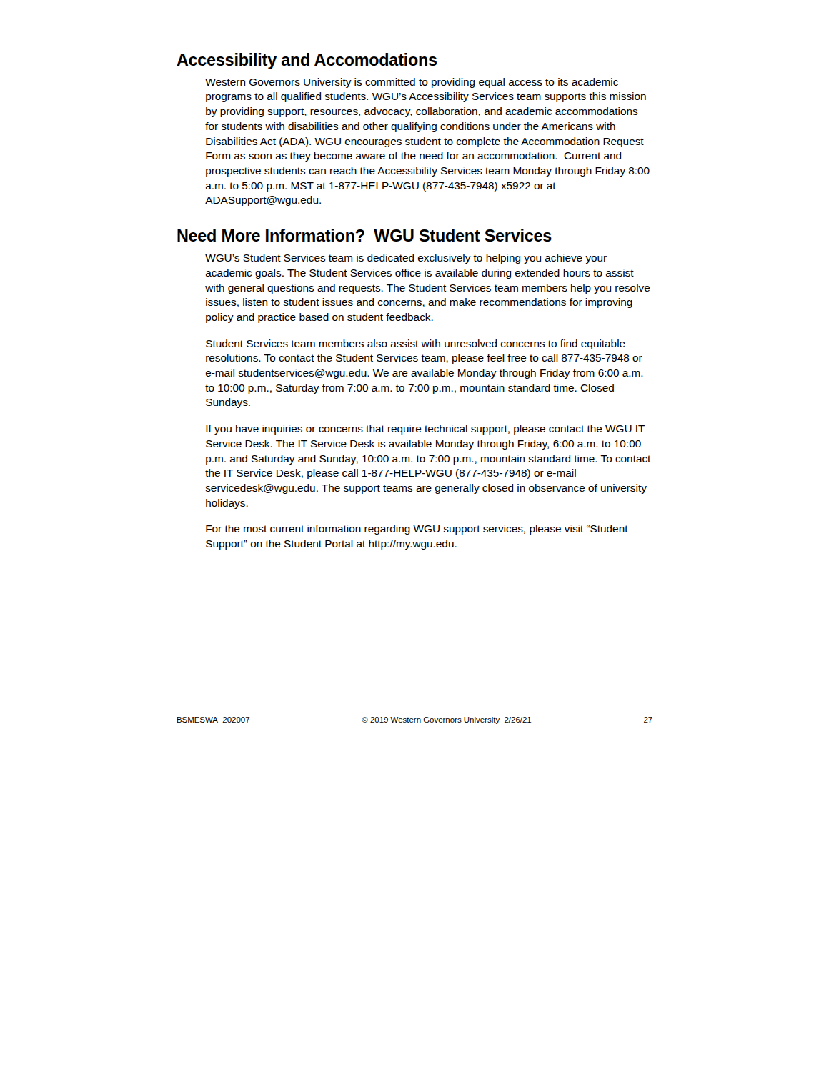Accessibility and Accomodations
Western Governors University is committed to providing equal access to its academic programs to all qualified students. WGU’s Accessibility Services team supports this mission by providing support, resources, advocacy, collaboration, and academic accommodations for students with disabilities and other qualifying conditions under the Americans with Disabilities Act (ADA). WGU encourages student to complete the Accommodation Request Form as soon as they become aware of the need for an accommodation. Current and prospective students can reach the Accessibility Services team Monday through Friday 8:00 a.m. to 5:00 p.m. MST at 1-877-HELP-WGU (877-435-7948) x5922 or at ADASupport@wgu.edu.
Need More Information? WGU Student Services
WGU’s Student Services team is dedicated exclusively to helping you achieve your academic goals. The Student Services office is available during extended hours to assist with general questions and requests. The Student Services team members help you resolve issues, listen to student issues and concerns, and make recommendations for improving policy and practice based on student feedback.
Student Services team members also assist with unresolved concerns to find equitable resolutions. To contact the Student Services team, please feel free to call 877-435-7948 or e-mail studentservices@wgu.edu. We are available Monday through Friday from 6:00 a.m. to 10:00 p.m., Saturday from 7:00 a.m. to 7:00 p.m., mountain standard time. Closed Sundays.
If you have inquiries or concerns that require technical support, please contact the WGU IT Service Desk. The IT Service Desk is available Monday through Friday, 6:00 a.m. to 10:00 p.m. and Saturday and Sunday, 10:00 a.m. to 7:00 p.m., mountain standard time. To contact the IT Service Desk, please call 1-877-HELP-WGU (877-435-7948) or e-mail servicedesk@wgu.edu. The support teams are generally closed in observance of university holidays.
For the most current information regarding WGU support services, please visit “Student Support” on the Student Portal at http://my.wgu.edu.
BSMESWA 202007
© 2019 Western Governors University 2/26/21
27